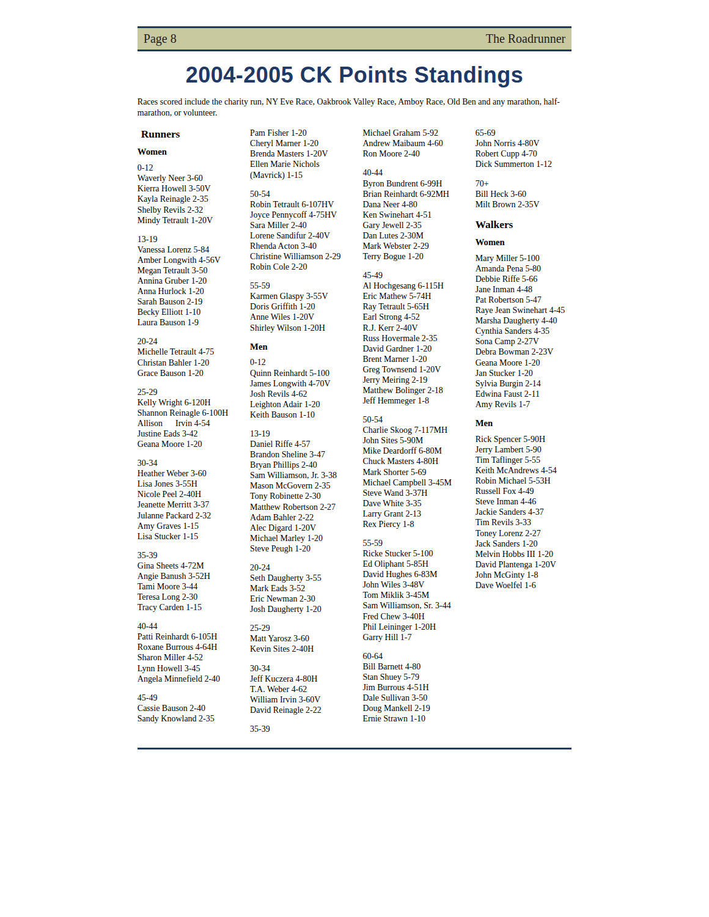Page 8 The Roadrunner
2004-2005 CK Points Standings
Races scored include the charity run, NY Eve Race, Oakbrook Valley Race, Amboy Race, Old Ben and any marathon, half-marathon, or volunteer.
Runners
Women
0-12
Waverly Neer 3-60
Kierra Howell 3-50V
Kayla Reinagle 2-35
Shelby Revils 2-32
Mindy Tetrault 1-20V
13-19
Vanessa Lorenz 5-84
Amber Longwith 4-56V
Megan Tetrault 3-50
Annina Gruber 1-20
Anna Hurlock 1-20
Sarah Bauson 2-19
Becky Elliott 1-10
Laura Bauson 1-9
20-24
Michelle Tetrault 4-75
Christan Bahler 1-20
Grace Bauson 1-20
25-29
Kelly Wright 6-120H
Shannon Reinagle 6-100H
Allison Irvin 4-54
Justine Eads 3-42
Geana Moore 1-20
30-34
Heather Weber 3-60
Lisa Jones 3-55H
Nicole Peel 2-40H
Jeanette Merritt 3-37
Julanne Packard 2-32
Amy Graves 1-15
Lisa Stucker 1-15
35-39
Gina Sheets 4-72M
Angie Banush 3-52H
Tami Moore 3-44
Teresa Long 2-30
Tracy Carden 1-15
40-44
Patti Reinhardt 6-105H
Roxane Burrous 4-64H
Sharon Miller 4-52
Lynn Howell 3-45
Angela Minnefield 2-40
45-49
Cassie Bauson 2-40
Sandy Knowland 2-35
Pam Fisher 1-20
Cheryl Marner 1-20
Brenda Masters 1-20V
Ellen Marie Nichols (Mavrick) 1-15
50-54
Robin Tetrault 6-107HV
Joyce Pennycoff 4-75HV
Sara Miller 2-40
Lorene Sandifur 2-40V
Rhenda Acton 3-40
Christine Williamson 2-29
Robin Cole 2-20
55-59
Karmen Glaspy 3-55V
Doris Griffith 1-20
Anne Wiles 1-20V
Shirley Wilson 1-20H
Men
0-12
Quinn Reinhardt 5-100
James Longwith 4-70V
Josh Revils 4-62
Leighton Adair 1-20
Keith Bauson 1-10
13-19
Daniel Riffe 4-57
Brandon Sheline 3-47
Bryan Phillips 2-40
Sam Williamson, Jr. 3-38
Mason McGovern 2-35
Tony Robinette 2-30
Matthew Robertson 2-27
Adam Bahler 2-22
Alec Digard 1-20V
Michael Marley 1-20
Steve Peugh 1-20
20-24
Seth Daugherty 3-55
Mark Eads 3-52
Eric Newman 2-30
Josh Daugherty 1-20
25-29
Matt Yarosz 3-60
Kevin Sites 2-40H
30-34
Jeff Kuczera 4-80H
T.A. Weber 4-62
William Irvin 3-60V
David Reinagle 2-22
35-39
Michael Graham 5-92
Andrew Maibaum 4-60
Ron Moore 2-40
40-44
Byron Bundrent 6-99H
Brian Reinhardt 6-92MH
Dana Neer 4-80
Ken Swinehart 4-51
Gary Jewell 2-35
Dan Lutes 2-30M
Mark Webster 2-29
Terry Bogue 1-20
45-49
Al Hochgesang 6-115H
Eric Mathew 5-74H
Ray Tetrault 5-65H
Earl Strong 4-52
R.J. Kerr 2-40V
Russ Hovermale 2-35
David Gardner 1-20
Brent Marner 1-20
Greg Townsend 1-20V
Jerry Meiring 2-19
Matthew Bolinger 2-18
Jeff Hemmeger 1-8
50-54
Charlie Skoog 7-117MH
John Sites 5-90M
Mike Deardorff 6-80M
Chuck Masters 4-80H
Mark Shorter 5-69
Michael Campbell 3-45M
Steve Wand 3-37H
Dave White 3-35
Larry Grant 2-13
Rex Piercy 1-8
55-59
Ricke Stucker 5-100
Ed Oliphant 5-85H
David Hughes 6-83M
John Wiles 3-48V
Tom Miklik 3-45M
Sam Williamson, Sr. 3-44
Fred Chew 3-40H
Phil Leininger 1-20H
Garry Hill 1-7
60-64
Bill Barnett 4-80
Stan Shuey 5-79
Jim Burrous 4-51H
Dale Sullivan 3-50
Doug Mankell 2-19
Ernie Strawn 1-10
65-69
John Norris 4-80V
Robert Cupp 4-70
Dick Summerton 1-12
70+
Bill Heck 3-60
Milt Brown 2-35V
Walkers
Women
Mary Miller 5-100
Amanda Pena 5-80
Debbie Riffe 5-66
Jane Inman 4-48
Pat Robertson 5-47
Raye Jean Swinehart 4-45
Marsha Daugherty 4-40
Cynthia Sanders 4-35
Sona Camp 2-27V
Debra Bowman 2-23V
Geana Moore 1-20
Jan Stucker 1-20
Sylvia Burgin 2-14
Edwina Faust 2-11
Amy Revils 1-7
Men
Rick Spencer 5-90H
Jerry Lambert 5-90
Tim Taflinger 5-55
Keith McAndrews 4-54
Robin Michael 5-53H
Russell Fox 4-49
Steve Inman 4-46
Jackie Sanders 4-37
Tim Revils 3-33
Toney Lorenz 2-27
Jack Sanders 1-20
Melvin Hobbs III 1-20
David Plantenga 1-20V
John McGinty 1-8
Dave Woelfel 1-6